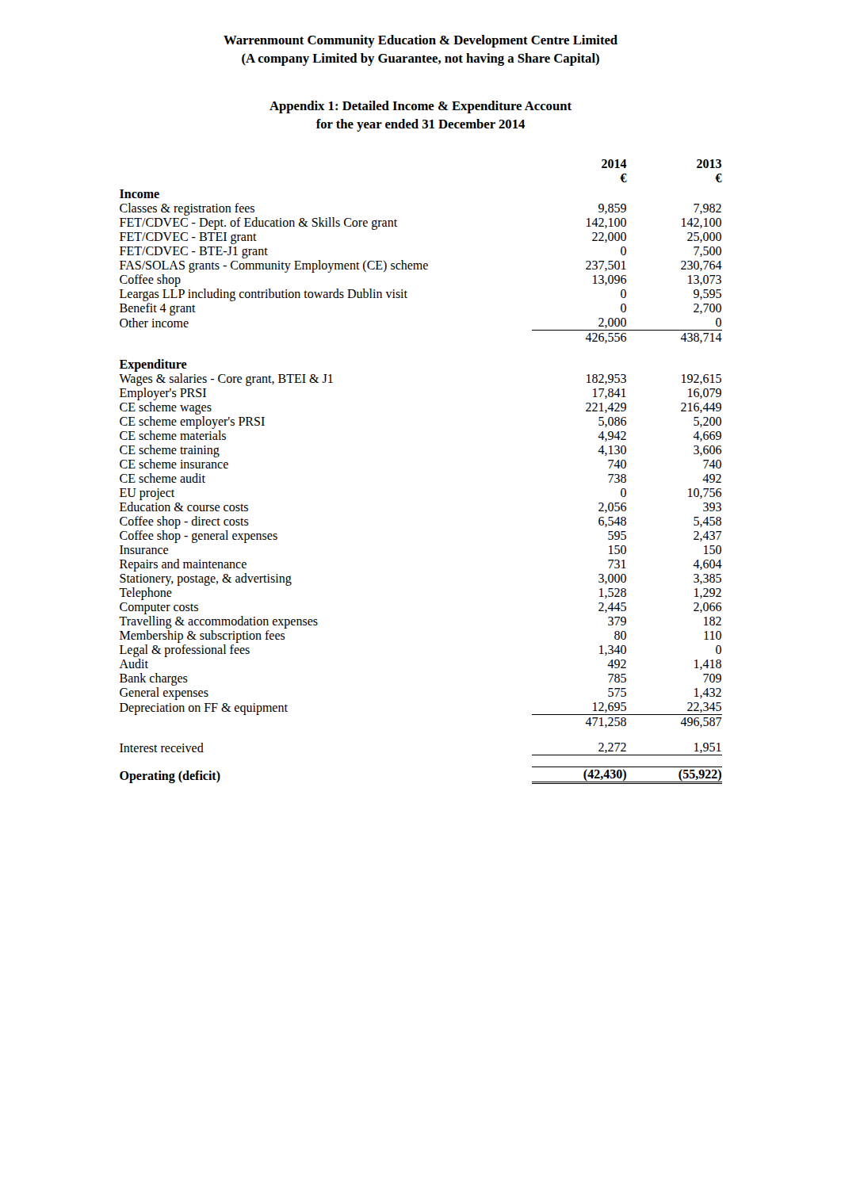Warrenmount Community Education & Development Centre Limited
(A company Limited by Guarantee, not having a Share Capital)
Appendix 1: Detailed Income & Expenditure Account
for the year ended 31 December 2014
| | 2014 | 2013 |
| --- | --- | --- |
| | € | € |
| Income | | |
| Classes & registration fees | 9,859 | 7,982 |
| FET/CDVEC - Dept. of Education & Skills Core grant | 142,100 | 142,100 |
| FET/CDVEC - BTEI grant | 22,000 | 25,000 |
| FET/CDVEC - BTE-J1 grant | 0 | 7,500 |
| FAS/SOLAS grants - Community Employment (CE) scheme | 237,501 | 230,764 |
| Coffee shop | 13,096 | 13,073 |
| Leargas LLP including contribution towards Dublin visit | 0 | 9,595 |
| Benefit 4 grant | 0 | 2,700 |
| Other income | 2,000 | 0 |
| | 426,556 | 438,714 |
| Expenditure | | |
| Wages & salaries - Core grant, BTEI & J1 | 182,953 | 192,615 |
| Employer's PRSI | 17,841 | 16,079 |
| CE scheme wages | 221,429 | 216,449 |
| CE scheme employer's PRSI | 5,086 | 5,200 |
| CE scheme materials | 4,942 | 4,669 |
| CE scheme training | 4,130 | 3,606 |
| CE scheme insurance | 740 | 740 |
| CE scheme audit | 738 | 492 |
| EU project | 0 | 10,756 |
| Education & course costs | 2,056 | 393 |
| Coffee shop - direct costs | 6,548 | 5,458 |
| Coffee shop - general expenses | 595 | 2,437 |
| Insurance | 150 | 150 |
| Repairs and maintenance | 731 | 4,604 |
| Stationery, postage, & advertising | 3,000 | 3,385 |
| Telephone | 1,528 | 1,292 |
| Computer costs | 2,445 | 2,066 |
| Travelling & accommodation expenses | 379 | 182 |
| Membership & subscription fees | 80 | 110 |
| Legal & professional fees | 1,340 | 0 |
| Audit | 492 | 1,418 |
| Bank charges | 785 | 709 |
| General expenses | 575 | 1,432 |
| Depreciation on FF & equipment | 12,695 | 22,345 |
| | 471,258 | 496,587 |
| Interest received | 2,272 | 1,951 |
| Operating (deficit) | (42,430) | (55,922) |